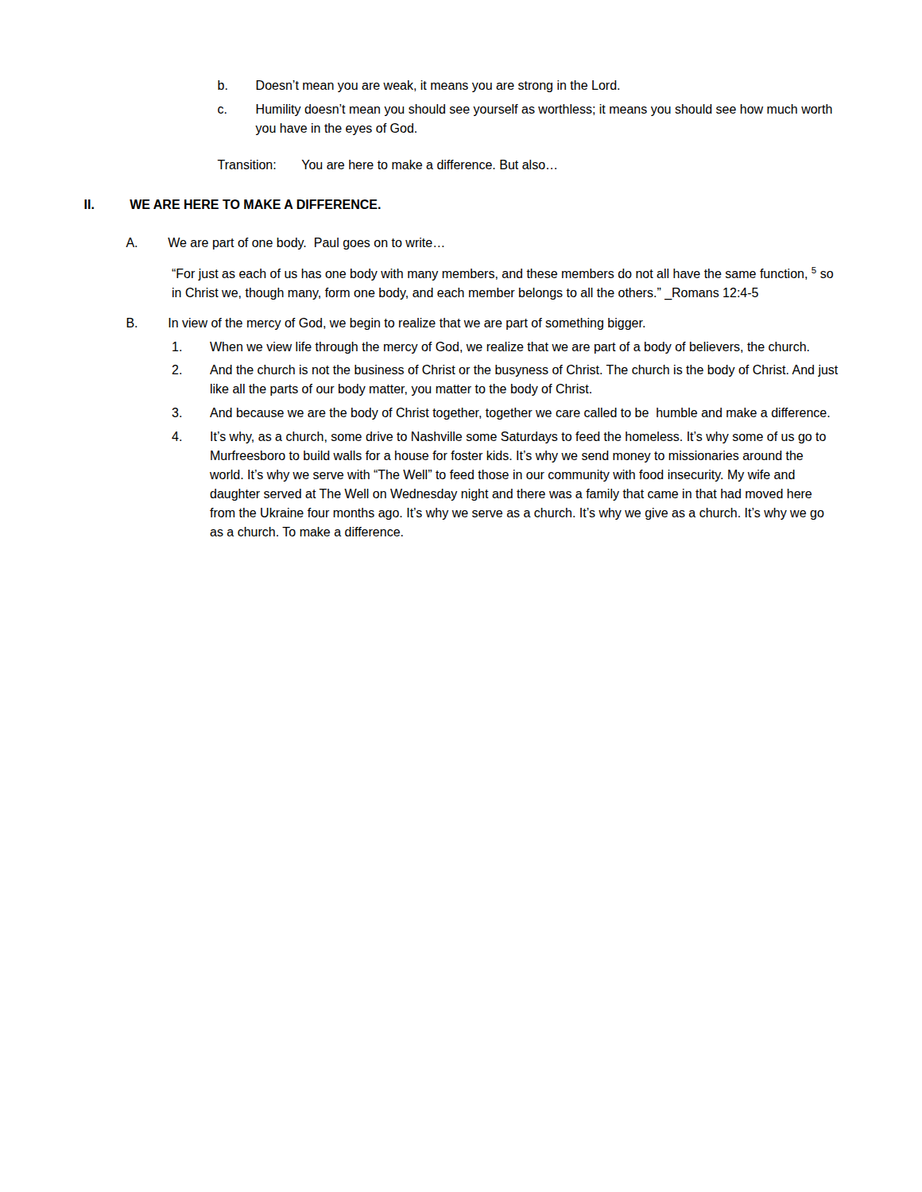b.
Doesn’t mean you are weak, it means you are strong in the Lord.
c.
Humility doesn’t mean you should see yourself as worthless; it means you should see how much worth you have in the eyes of God.
Transition: You are here to make a difference. But also…
II.
We are here to make a difference.
A.
We are part of one body. Paul goes on to write…
“For just as each of us has one body with many members, and these members do not all have the same function, 5 so in Christ we, though many, form one body, and each member belongs to all the others.” _Romans 12:4-5
B.
In view of the mercy of God, we begin to realize that we are part of something bigger.
1.
When we view life through the mercy of God, we realize that we are part of a body of believers, the church.
2.
And the church is not the business of Christ or the busyness of Christ. The church is the body of Christ. And just like all the parts of our body matter, you matter to the body of Christ.
3.
And because we are the body of Christ together, together we care called to be humble and make a difference.
4.
It’s why, as a church, some drive to Nashville some Saturdays to feed the homeless. It’s why some of us go to Murfreesboro to build walls for a house for foster kids. It’s why we send money to missionaries around the world. It’s why we serve with “The Well” to feed those in our community with food insecurity. My wife and daughter served at The Well on Wednesday night and there was a family that came in that had moved here from the Ukraine four months ago. It’s why we serve as a church. It’s why we give as a church. It’s why we go as a church. To make a difference.